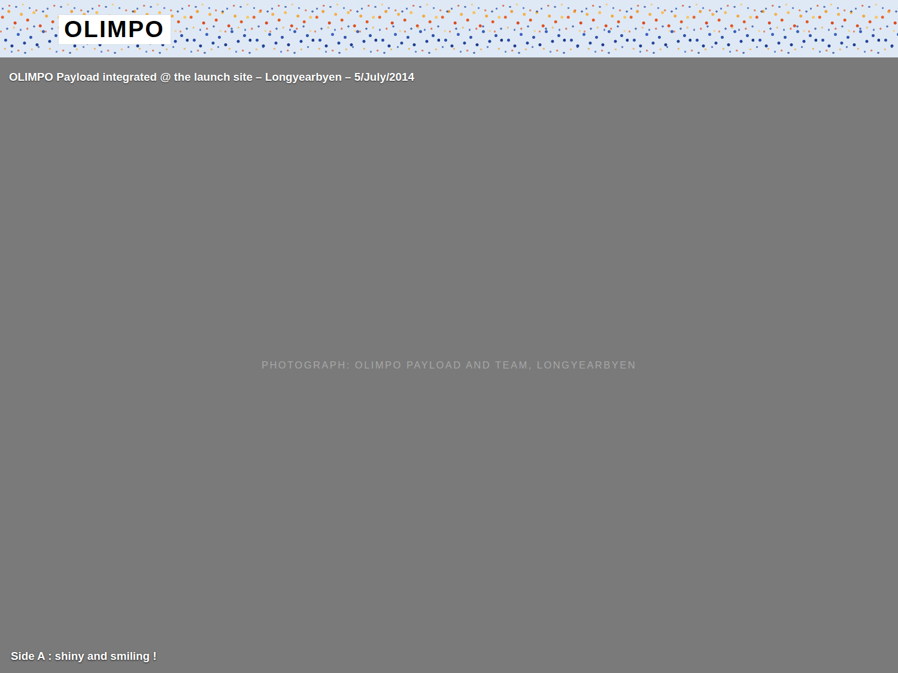OLIMPO
OLIMPO Payload integrated @ the launch site – Longyearbyen – 5/July/2014
Photograph: OLIMPO payload and team, Longyearbyen
Side A : shiny and smiling !